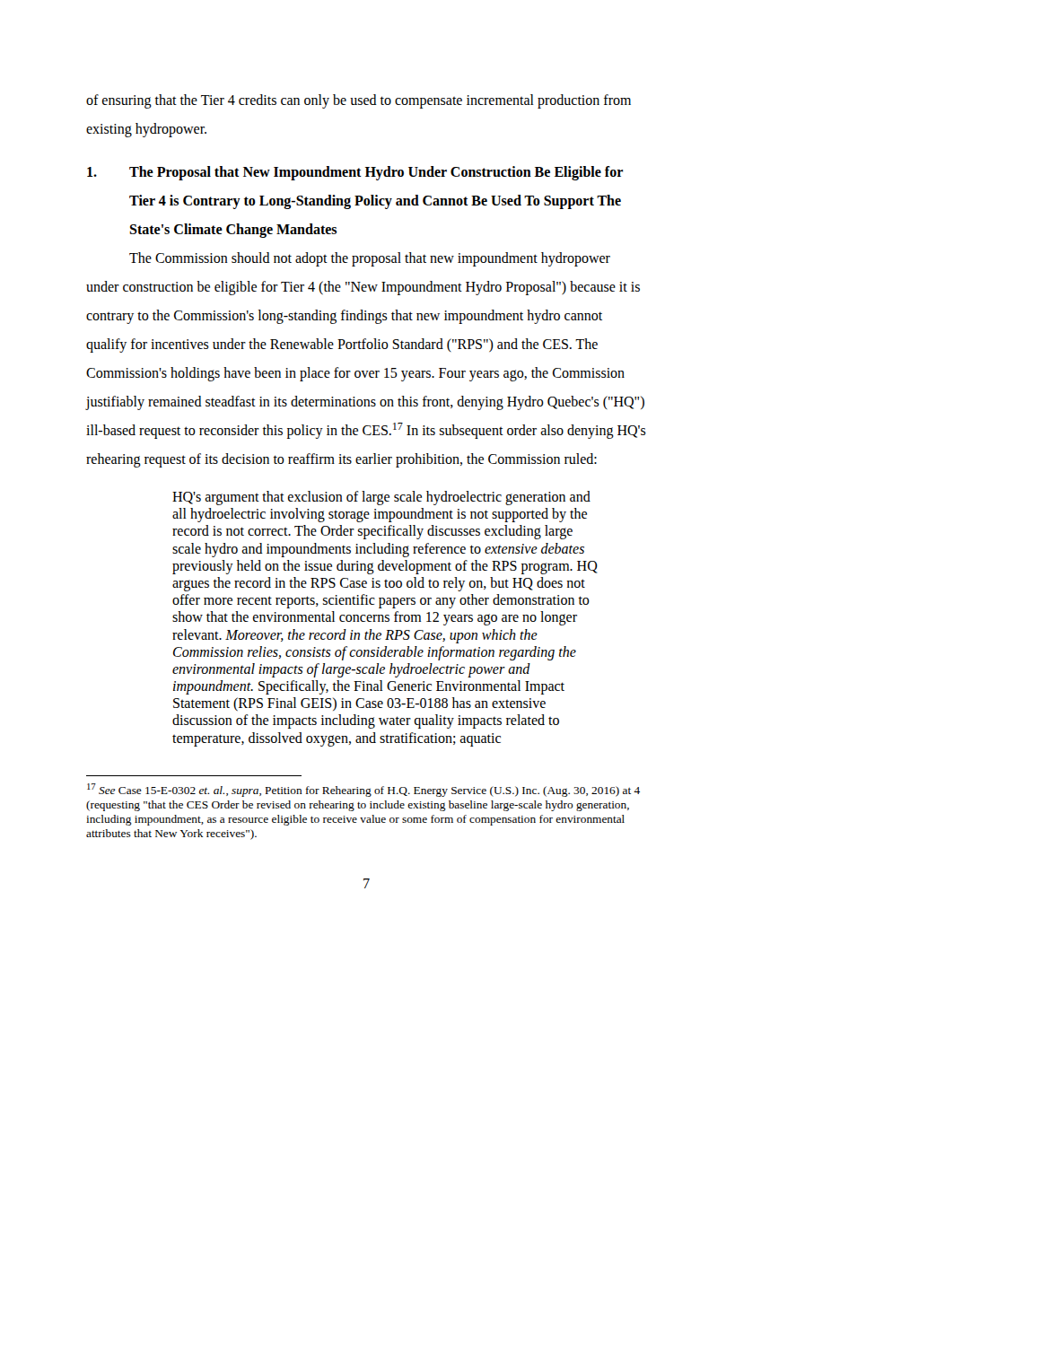of ensuring that the Tier 4 credits can only be used to compensate incremental production from existing hydropower.
| 1. | The Proposal that New Impoundment Hydro Under Construction Be Eligible for Tier 4 is Contrary to Long-Standing Policy and Cannot Be Used To Support The State's Climate Change Mandates |
The Commission should not adopt the proposal that new impoundment hydropower under construction be eligible for Tier 4 (the "New Impoundment Hydro Proposal") because it is contrary to the Commission's long-standing findings that new impoundment hydro cannot qualify for incentives under the Renewable Portfolio Standard ("RPS") and the CES. The Commission's holdings have been in place for over 15 years. Four years ago, the Commission justifiably remained steadfast in its determinations on this front, denying Hydro Quebec's ("HQ") ill-based request to reconsider this policy in the CES.17 In its subsequent order also denying HQ's rehearing request of its decision to reaffirm its earlier prohibition, the Commission ruled:
HQ's argument that exclusion of large scale hydroelectric generation and all hydroelectric involving storage impoundment is not supported by the record is not correct. The Order specifically discusses excluding large scale hydro and impoundments including reference to extensive debates previously held on the issue during development of the RPS program. HQ argues the record in the RPS Case is too old to rely on, but HQ does not offer more recent reports, scientific papers or any other demonstration to show that the environmental concerns from 12 years ago are no longer relevant. Moreover, the record in the RPS Case, upon which the Commission relies, consists of considerable information regarding the environmental impacts of large-scale hydroelectric power and impoundment. Specifically, the Final Generic Environmental Impact Statement (RPS Final GEIS) in Case 03-E-0188 has an extensive discussion of the impacts including water quality impacts related to temperature, dissolved oxygen, and stratification; aquatic
17 See Case 15-E-0302 et. al., supra, Petition for Rehearing of H.Q. Energy Service (U.S.) Inc. (Aug. 30, 2016) at 4 (requesting "that the CES Order be revised on rehearing to include existing baseline large-scale hydro generation, including impoundment, as a resource eligible to receive value or some form of compensation for environmental attributes that New York receives").
7